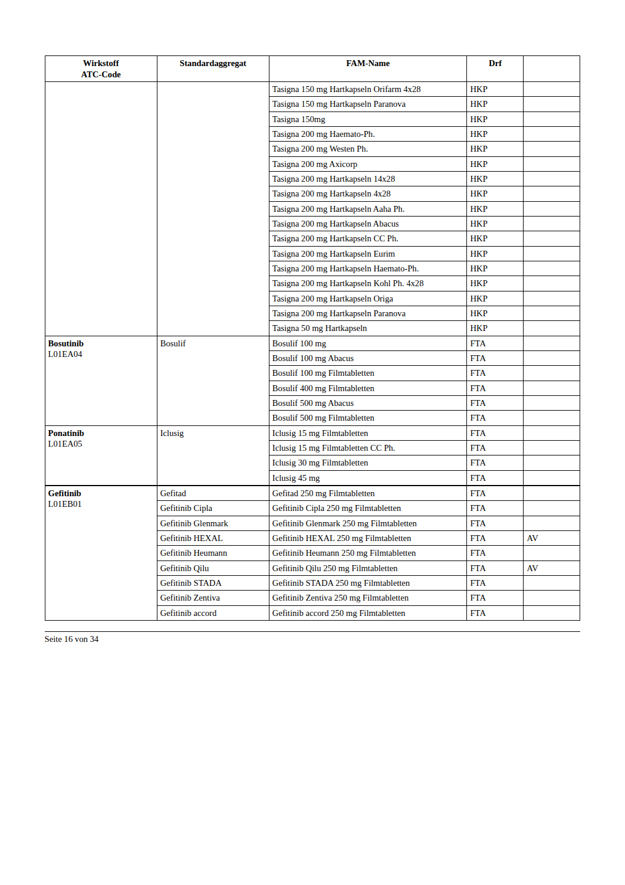| Wirkstoff ATC-Code | Standardaggregat | FAM-Name | Drf | |
| --- | --- | --- | --- | --- |
| | | Tasigna 150 mg Hartkapseln Orifarm 4x28 | HKP | |
| | | Tasigna 150 mg Hartkapseln Paranova | HKP | |
| | | Tasigna 150mg | HKP | |
| | | Tasigna 200 mg Haemato-Ph. | HKP | |
| | | Tasigna 200 mg Westen Ph. | HKP | |
| | | Tasigna 200 mg Axicorp | HKP | |
| | | Tasigna 200 mg Hartkapseln 14x28 | HKP | |
| | | Tasigna 200 mg Hartkapseln 4x28 | HKP | |
| | | Tasigna 200 mg Hartkapseln Aaha Ph. | HKP | |
| | | Tasigna 200 mg Hartkapseln Abacus | HKP | |
| | | Tasigna 200 mg Hartkapseln CC Ph. | HKP | |
| | | Tasigna 200 mg Hartkapseln Eurim | HKP | |
| | | Tasigna 200 mg Hartkapseln Haemato-Ph. | HKP | |
| | | Tasigna 200 mg Hartkapseln Kohl Ph. 4x28 | HKP | |
| | | Tasigna 200 mg Hartkapseln Origa | HKP | |
| | | Tasigna 200 mg Hartkapseln Paranova | HKP | |
| | | Tasigna 50 mg Hartkapseln | HKP | |
| Bosutinib L01EA04 | Bosulif | Bosulif 100 mg | FTA | |
| Bosulif 100 mg Abacus | FTA | |
| Bosulif 100 mg Filmtabletten | FTA | |
| Bosulif 400 mg Filmtabletten | FTA | |
| Bosulif 500 mg Abacus | FTA | |
| Bosulif 500 mg Filmtabletten | FTA | |
| Ponatinib L01EA05 | Iclusig | Iclusig 15 mg Filmtabletten | FTA | |
| Iclusig 15 mg Filmtabletten CC Ph. | FTA | |
| Iclusig 30 mg Filmtabletten | FTA | |
| Iclusig 45 mg | FTA | |
| Gefitinib L01EB01 | Gefitad | Gefitad 250 mg Filmtabletten | FTA | |
| Gefitinib Cipla | Gefitinib Cipla 250 mg Filmtabletten | FTA | |
| Gefitinib Glenmark | Gefitinib Glenmark 250 mg Filmtabletten | FTA | |
| Gefitinib HEXAL | Gefitinib HEXAL 250 mg Filmtabletten | FTA | AV |
| Gefitinib Heumann | Gefitinib Heumann 250 mg Filmtabletten | FTA | |
| Gefitinib Qilu | Gefitinib Qilu 250 mg Filmtabletten | FTA | AV |
| Gefitinib STADA | Gefitinib STADA 250 mg Filmtabletten | FTA | |
| Gefitinib Zentiva | Gefitinib Zentiva 250 mg Filmtabletten | FTA | |
| Gefitinib accord | Gefitinib accord 250 mg Filmtabletten | FTA | |
Seite 16 von 34